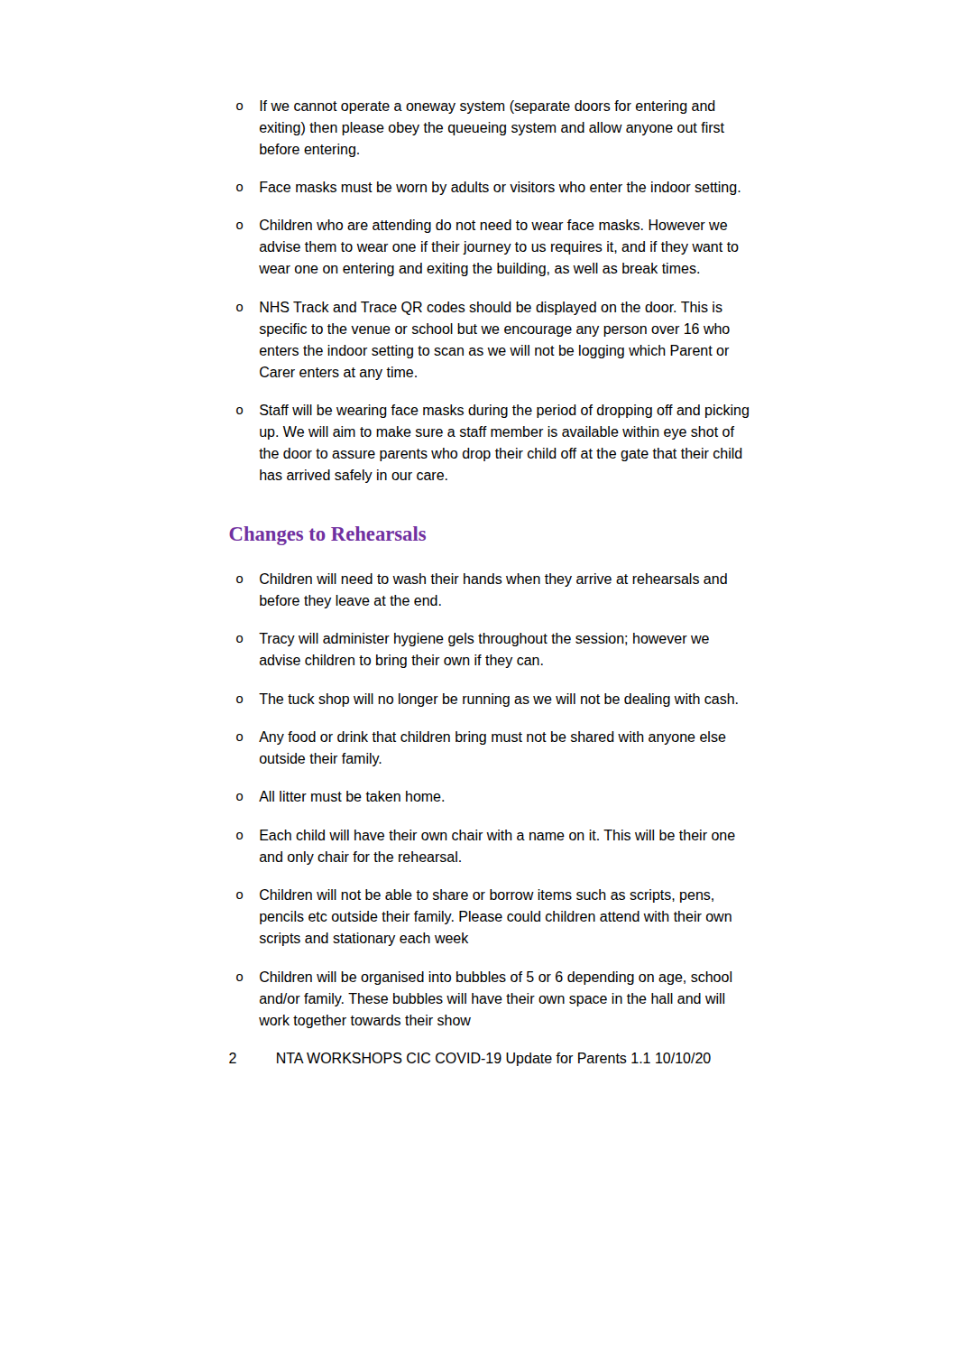If we cannot operate a oneway system (separate doors for entering and exiting) then please obey the queueing system and allow anyone out first before entering.
Face masks must be worn by adults or visitors who enter the indoor setting.
Children who are attending do not need to wear face masks. However we advise them to wear one if their journey to us requires it, and if they want to wear one on entering and exiting the building, as well as break times.
NHS Track and Trace QR codes should be displayed on the door. This is specific to the venue or school but we encourage any person over 16 who enters the indoor setting to scan as we will not be logging which Parent or Carer enters at any time.
Staff will be wearing face masks during the period of dropping off and picking up. We will aim to make sure a staff member is available within eye shot of the door to assure parents who drop their child off at the gate that their child has arrived safely in our care.
Changes to Rehearsals
Children will need to wash their hands when they arrive at rehearsals and before they leave at the end.
Tracy will administer hygiene gels throughout the session; however we advise children to bring their own if they can.
The tuck shop will no longer be running as we will not be dealing with cash.
Any food or drink that children bring must not be shared with anyone else outside their family.
All litter must be taken home.
Each child will have their own chair with a name on it. This will be their one and only chair for the rehearsal.
Children will not be able to share or borrow items such as scripts, pens, pencils etc outside their family. Please could children attend with their own scripts and stationary each week
Children will be organised into bubbles of 5 or 6 depending on age, school and/or family. These bubbles will have their own space in the hall and will work together towards their show
2
NTA WORKSHOPS CIC COVID-19 Update for Parents 1.1 10/10/20